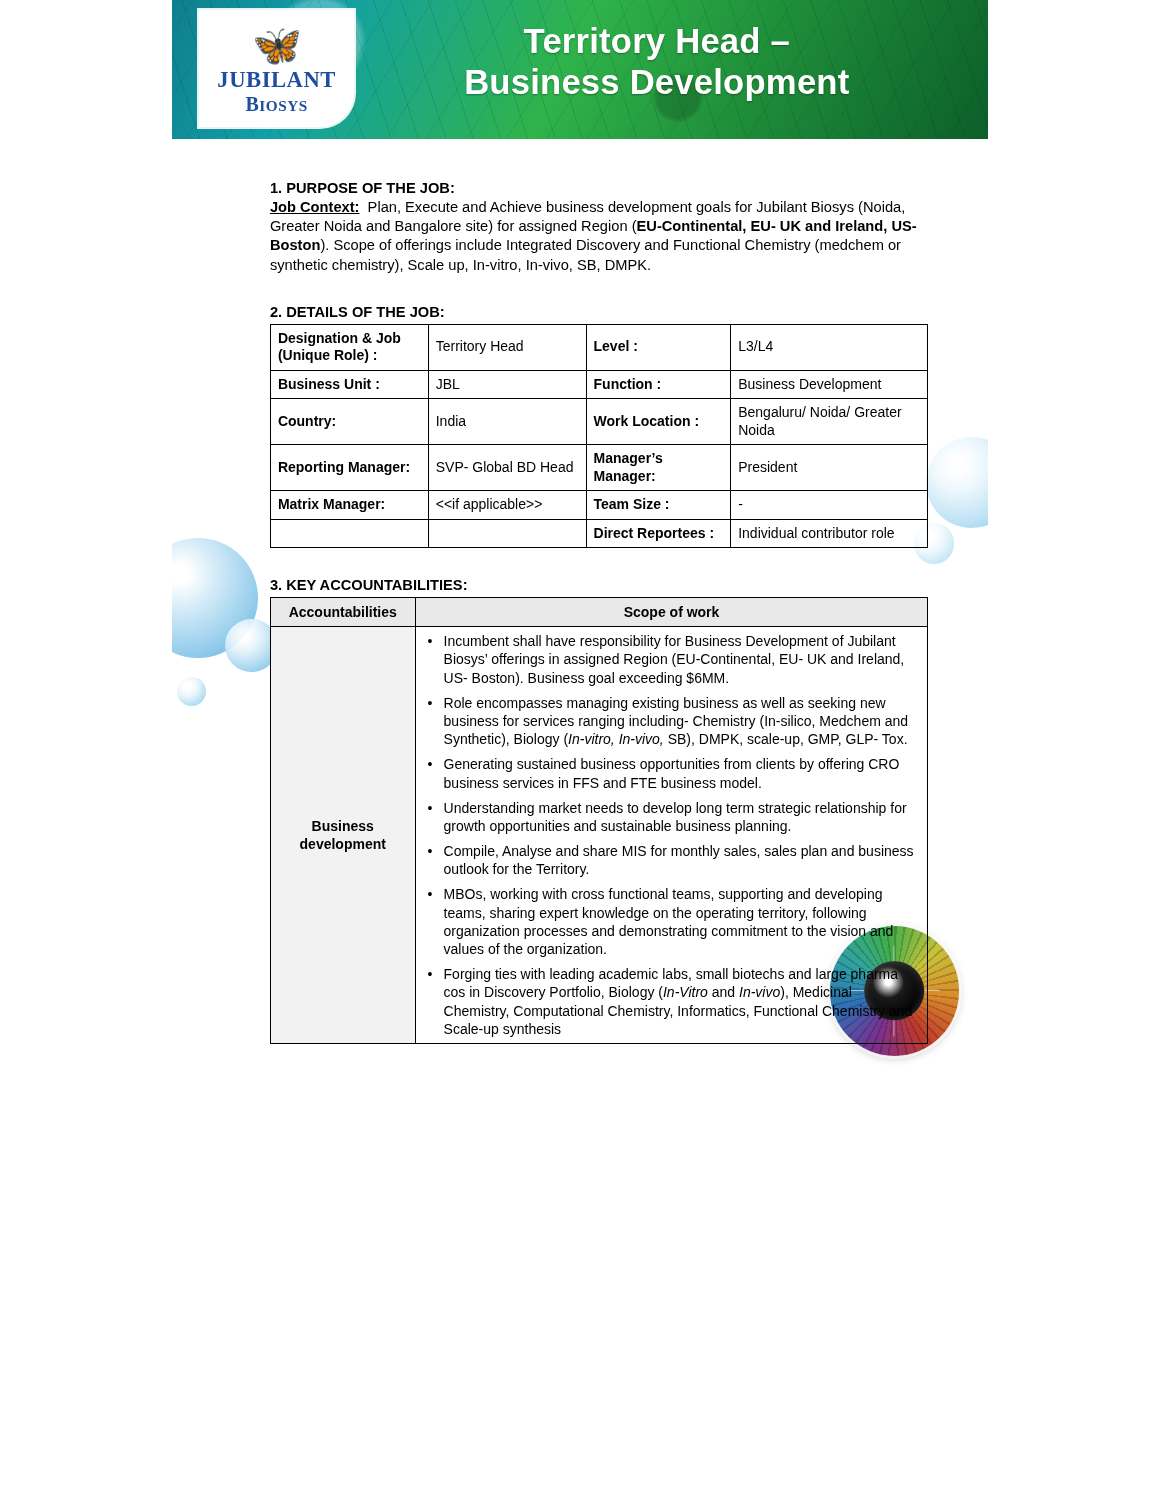🦋
JUBILANT
BIOSYS
Territory Head –
Business Development
1. PURPOSE OF THE JOB:
Job Context: Plan, Execute and Achieve business development goals for Jubilant Biosys (Noida, Greater Noida and Bangalore site) for assigned Region (EU-Continental, EU- UK and Ireland, US- Boston). Scope of offerings include Integrated Discovery and Functional Chemistry (medchem or synthetic chemistry), Scale up, In-vitro, In-vivo, SB, DMPK.
2. DETAILS OF THE JOB:
| Designation & Job (Unique Role) : | Territory Head | Level : | L3/L4 |
| Business Unit : | JBL | Function : | Business Development |
| Country: | India | Work Location : | Bengaluru/ Noida/ Greater Noida |
| Reporting Manager: | SVP- Global BD Head | Manager’s Manager: | President |
| Matrix Manager: | <<if applicable>> | Team Size : | - |
| | | Direct Reportees : | Individual contributor role |
3. KEY ACCOUNTABILITIES:
| Accountabilities | Scope of work |
| --- | --- |
| Business development | Incumbent shall have responsibility for Business Development of Jubilant Biosys’ offerings in assigned Region (EU-Continental, EU- UK and Ireland, US- Boston). Business goal exceeding $6MM. Role encompasses managing existing business as well as seeking new business for services ranging including- Chemistry (In-silico, Medchem and Synthetic), Biology ( In-vitro, In-vivo, SB), DMPK, scale-up, GMP, GLP- Tox. Generating sustained business opportunities from clients by offering CRO business services in FFS and FTE business model. Understanding market needs to develop long term strategic relationship for growth opportunities and sustainable business planning. Compile, Analyse and share MIS for monthly sales, sales plan and business outlook for the Territory. MBOs, working with cross functional teams, supporting and developing teams, sharing expert knowledge on the operating territory, following organization processes and demonstrating commitment to the vision and values of the organization. Forging ties with leading academic labs, small biotechs and large pharma cos in Discovery Portfolio, Biology ( In-Vitro and In-vivo ), Medicinal Chemistry, Computational Chemistry, Informatics, Functional Chemistry and Scale-up synthesis |